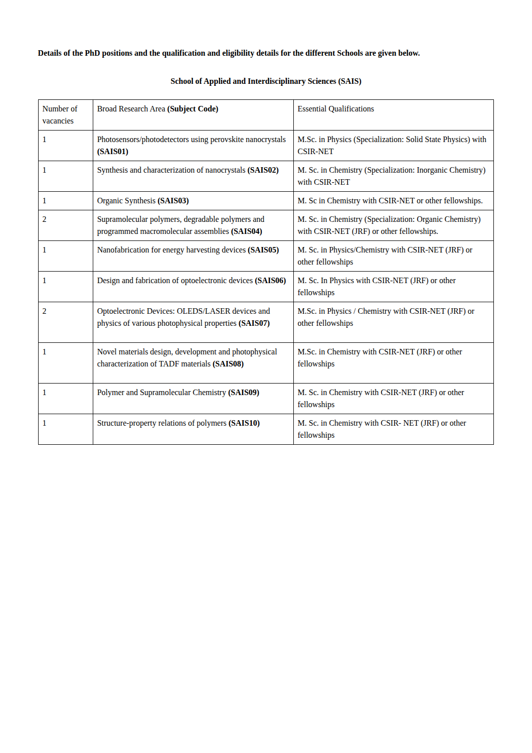Details of the PhD positions and the qualification and eligibility details for the different Schools are given below.
School of Applied and Interdisciplinary Sciences (SAIS)
| Number of vacancies | Broad Research Area (Subject Code) | Essential Qualifications |
| --- | --- | --- |
| 1 | Photosensors/photodetectors using perovskite nanocrystals (SAIS01) | M.Sc. in Physics (Specialization: Solid State Physics) with CSIR-NET |
| 1 | Synthesis and characterization of nanocrystals (SAIS02) | M. Sc. in Chemistry (Specialization: Inorganic Chemistry) with CSIR-NET |
| 1 | Organic Synthesis (SAIS03) | M. Sc in Chemistry with CSIR-NET or other fellowships. |
| 2 | Supramolecular polymers, degradable polymers and programmed macromolecular assemblies (SAIS04) | M. Sc. in Chemistry (Specialization: Organic Chemistry) with CSIR-NET (JRF) or other fellowships. |
| 1 | Nanofabrication for energy harvesting devices (SAIS05) | M. Sc. in Physics/Chemistry with CSIR-NET (JRF) or other fellowships |
| 1 | Design and fabrication of optoelectronic devices (SAIS06) | M. Sc. In Physics with CSIR-NET (JRF) or other fellowships |
| 2 | Optoelectronic Devices: OLEDS/LASER devices and physics of various photophysical properties (SAIS07) | M.Sc. in Physics / Chemistry with CSIR-NET (JRF) or other fellowships |
| 1 | Novel materials design, development and photophysical characterization of TADF materials (SAIS08) | M.Sc. in Chemistry with CSIR-NET (JRF) or other fellowships |
| 1 | Polymer and Supramolecular Chemistry (SAIS09) | M. Sc. in Chemistry with CSIR-NET (JRF) or other fellowships |
| 1 | Structure-property relations of polymers (SAIS10) | M. Sc. in Chemistry with CSIR- NET (JRF) or other fellowships |